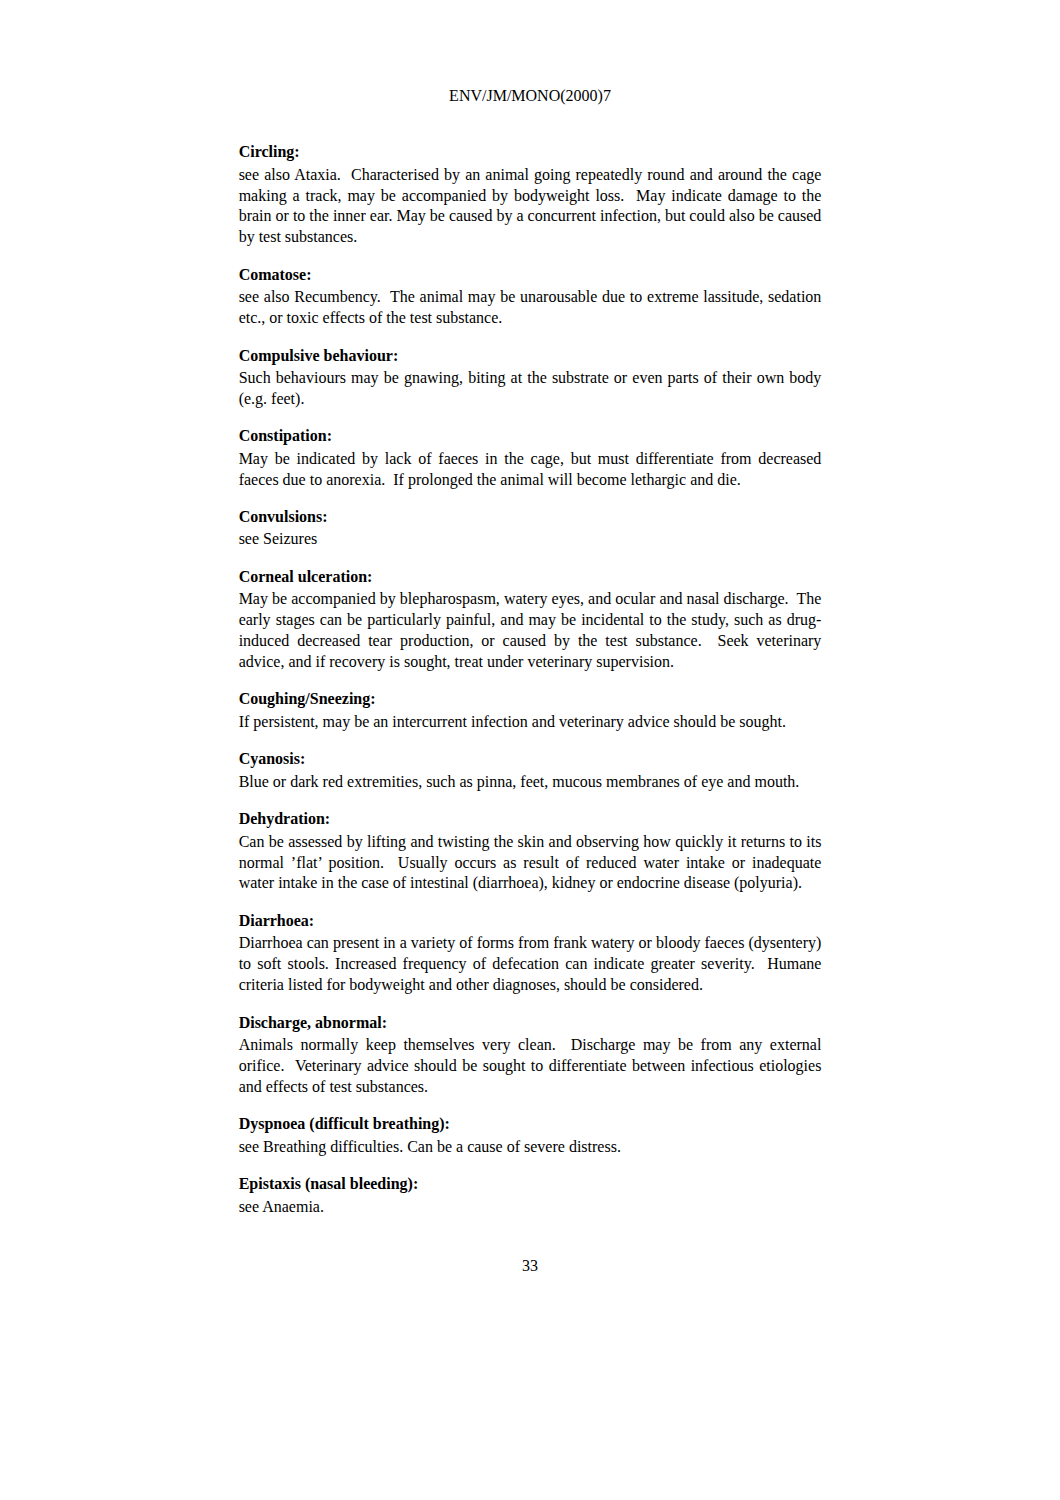ENV/JM/MONO(2000)7
Circling:
see also Ataxia. Characterised by an animal going repeatedly round and around the cage making a track, may be accompanied by bodyweight loss. May indicate damage to the brain or to the inner ear. May be caused by a concurrent infection, but could also be caused by test substances.
Comatose:
see also Recumbency. The animal may be unarousable due to extreme lassitude, sedation etc., or toxic effects of the test substance.
Compulsive behaviour:
Such behaviours may be gnawing, biting at the substrate or even parts of their own body (e.g. feet).
Constipation:
May be indicated by lack of faeces in the cage, but must differentiate from decreased faeces due to anorexia. If prolonged the animal will become lethargic and die.
Convulsions:
see Seizures
Corneal ulceration:
May be accompanied by blepharospasm, watery eyes, and ocular and nasal discharge. The early stages can be particularly painful, and may be incidental to the study, such as drug-induced decreased tear production, or caused by the test substance. Seek veterinary advice, and if recovery is sought, treat under veterinary supervision.
Coughing/Sneezing:
If persistent, may be an intercurrent infection and veterinary advice should be sought.
Cyanosis:
Blue or dark red extremities, such as pinna, feet, mucous membranes of eye and mouth.
Dehydration:
Can be assessed by lifting and twisting the skin and observing how quickly it returns to its normal ’flat’ position. Usually occurs as result of reduced water intake or inadequate water intake in the case of intestinal (diarrhoea), kidney or endocrine disease (polyuria).
Diarrhoea:
Diarrhoea can present in a variety of forms from frank watery or bloody faeces (dysentery) to soft stools. Increased frequency of defecation can indicate greater severity. Humane criteria listed for bodyweight and other diagnoses, should be considered.
Discharge, abnormal:
Animals normally keep themselves very clean. Discharge may be from any external orifice. Veterinary advice should be sought to differentiate between infectious etiologies and effects of test substances.
Dyspnoea (difficult breathing):
see Breathing difficulties. Can be a cause of severe distress.
Epistaxis (nasal bleeding):
see Anaemia.
33